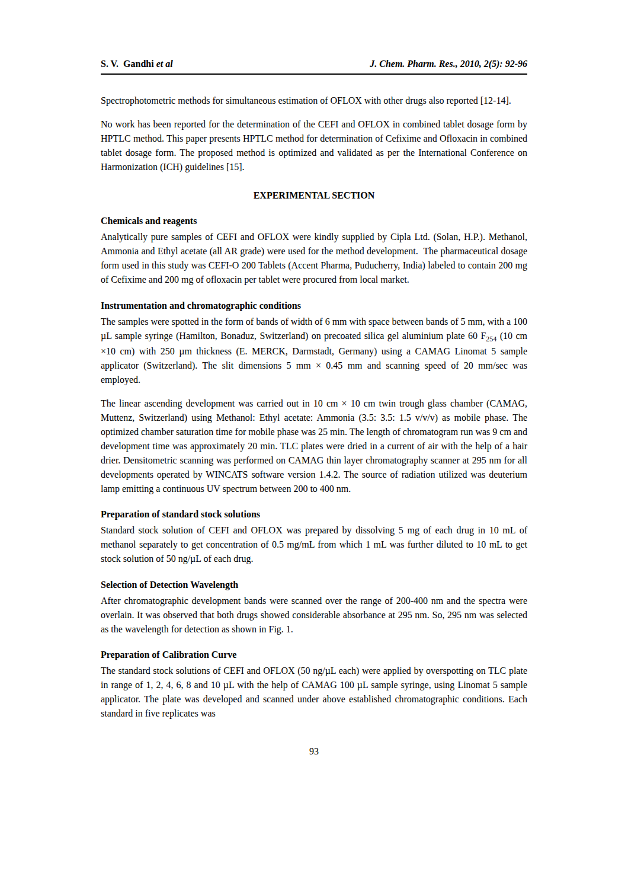S. V. Gandhi et al J. Chem. Pharm. Res., 2010, 2(5): 92-96
Spectrophotometric methods for simultaneous estimation of OFLOX with other drugs also reported [12-14].
No work has been reported for the determination of the CEFI and OFLOX in combined tablet dosage form by HPTLC method. This paper presents HPTLC method for determination of Cefixime and Ofloxacin in combined tablet dosage form. The proposed method is optimized and validated as per the International Conference on Harmonization (ICH) guidelines [15].
EXPERIMENTAL SECTION
Chemicals and reagents
Analytically pure samples of CEFI and OFLOX were kindly supplied by Cipla Ltd. (Solan, H.P.). Methanol, Ammonia and Ethyl acetate (all AR grade) were used for the method development. The pharmaceutical dosage form used in this study was CEFI-O 200 Tablets (Accent Pharma, Puducherry, India) labeled to contain 200 mg of Cefixime and 200 mg of ofloxacin per tablet were procured from local market.
Instrumentation and chromatographic conditions
The samples were spotted in the form of bands of width of 6 mm with space between bands of 5 mm, with a 100 µL sample syringe (Hamilton, Bonaduz, Switzerland) on precoated silica gel aluminium plate 60 F254 (10 cm ×10 cm) with 250 µm thickness (E. MERCK, Darmstadt, Germany) using a CAMAG Linomat 5 sample applicator (Switzerland). The slit dimensions 5 mm × 0.45 mm and scanning speed of 20 mm/sec was employed.
The linear ascending development was carried out in 10 cm × 10 cm twin trough glass chamber (CAMAG, Muttenz, Switzerland) using Methanol: Ethyl acetate: Ammonia (3.5: 3.5: 1.5 v/v/v) as mobile phase. The optimized chamber saturation time for mobile phase was 25 min. The length of chromatogram run was 9 cm and development time was approximately 20 min. TLC plates were dried in a current of air with the help of a hair drier. Densitometric scanning was performed on CAMAG thin layer chromatography scanner at 295 nm for all developments operated by WINCATS software version 1.4.2. The source of radiation utilized was deuterium lamp emitting a continuous UV spectrum between 200 to 400 nm.
Preparation of standard stock solutions
Standard stock solution of CEFI and OFLOX was prepared by dissolving 5 mg of each drug in 10 mL of methanol separately to get concentration of 0.5 mg/mL from which 1 mL was further diluted to 10 mL to get stock solution of 50 ng/µL of each drug.
Selection of Detection Wavelength
After chromatographic development bands were scanned over the range of 200-400 nm and the spectra were overlain. It was observed that both drugs showed considerable absorbance at 295 nm. So, 295 nm was selected as the wavelength for detection as shown in Fig. 1.
Preparation of Calibration Curve
The standard stock solutions of CEFI and OFLOX (50 ng/µL each) were applied by overspotting on TLC plate in range of 1, 2, 4, 6, 8 and 10 µL with the help of CAMAG 100 µL sample syringe, using Linomat 5 sample applicator. The plate was developed and scanned under above established chromatographic conditions. Each standard in five replicates was
93